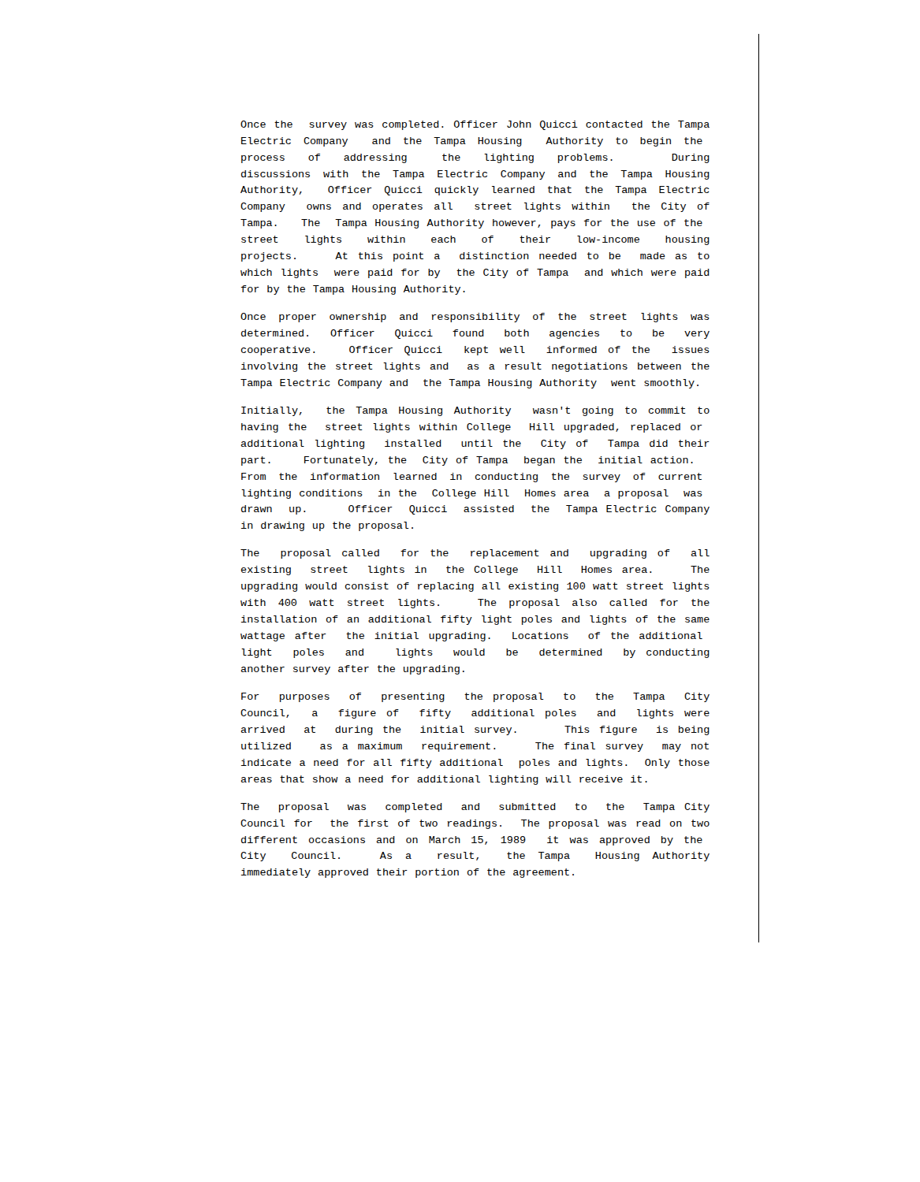Once the survey was completed. Officer John Quicci contacted the Tampa Electric Company and the Tampa Housing Authority to begin the process of addressing the lighting problems. During discussions with the Tampa Electric Company and the Tampa Housing Authority, Officer Quicci quickly learned that the Tampa Electric Company owns and operates all street lights within the City of Tampa. The Tampa Housing Authority however, pays for the use of the street lights within each of their low-income housing projects. At this point a distinction needed to be made as to which lights were paid for by the City of Tampa and which were paid for by the Tampa Housing Authority.
Once proper ownership and responsibility of the street lights was determined. Officer Quicci found both agencies to be very cooperative. Officer Quicci kept well informed of the issues involving the street lights and as a result negotiations between the Tampa Electric Company and the Tampa Housing Authority went smoothly.
Initially, the Tampa Housing Authority wasn't going to commit to having the street lights within College Hill upgraded, replaced or additional lighting installed until the City of Tampa did their part. Fortunately, the City of Tampa began the initial action. From the information learned in conducting the survey of current lighting conditions in the College Hill Homes area a proposal was drawn up. Officer Quicci assisted the Tampa Electric Company in drawing up the proposal.
The proposal called for the replacement and upgrading of all existing street lights in the College Hill Homes area. The upgrading would consist of replacing all existing 100 watt street lights with 400 watt street lights. The proposal also called for the installation of an additional fifty light poles and lights of the same wattage after the initial upgrading. Locations of the additional light poles and lights would be determined by conducting another survey after the upgrading.
For purposes of presenting the proposal to the Tampa City Council, a figure of fifty additional poles and lights were arrived at during the initial survey. This figure is being utilized as a maximum requirement. The final survey may not indicate a need for all fifty additional poles and lights. Only those areas that show a need for additional lighting will receive it.
The proposal was completed and submitted to the Tampa City Council for the first of two readings. The proposal was read on two different occasions and on March 15, 1989 it was approved by the City Council. As a result, the Tampa Housing Authority immediately approved their portion of the agreement.